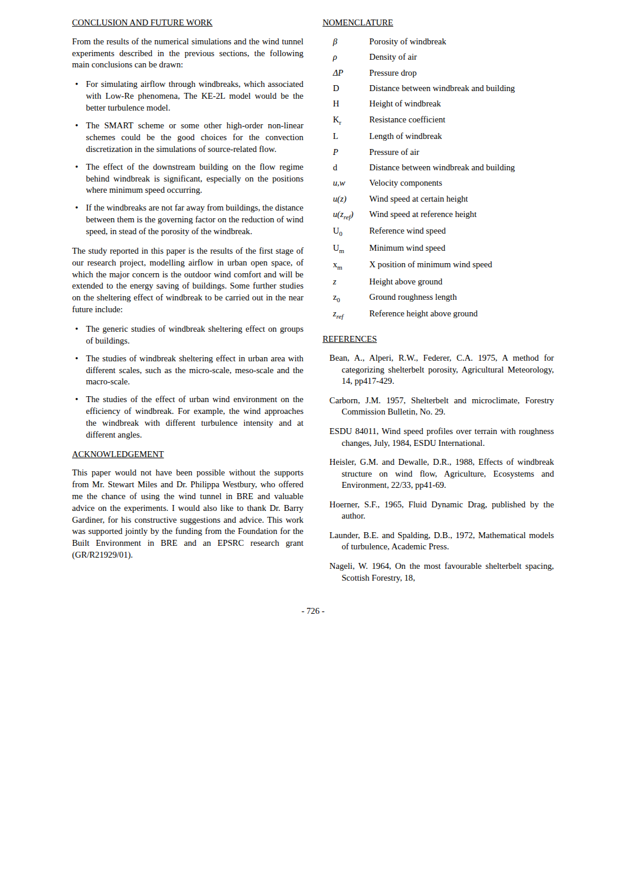CONCLUSION AND FUTURE WORK
From the results of the numerical simulations and the wind tunnel experiments described in the previous sections, the following main conclusions can be drawn:
For simulating airflow through windbreaks, which associated with Low-Re phenomena, The KE-2L model would be the better turbulence model.
The SMART scheme or some other high-order non-linear schemes could be the good choices for the convection discretization in the simulations of source-related flow.
The effect of the downstream building on the flow regime behind windbreak is significant, especially on the positions where minimum speed occurring.
If the windbreaks are not far away from buildings, the distance between them is the governing factor on the reduction of wind speed, in stead of the porosity of the windbreak.
The study reported in this paper is the results of the first stage of our research project, modelling airflow in urban open space, of which the major concern is the outdoor wind comfort and will be extended to the energy saving of buildings. Some further studies on the sheltering effect of windbreak to be carried out in the near future include:
The generic studies of windbreak sheltering effect on groups of buildings.
The studies of windbreak sheltering effect in urban area with different scales, such as the micro-scale, meso-scale and the macro-scale.
The studies of the effect of urban wind environment on the efficiency of windbreak. For example, the wind approaches the windbreak with different turbulence intensity and at different angles.
ACKNOWLEDGEMENT
This paper would not have been possible without the supports from Mr. Stewart Miles and Dr. Philippa Westbury, who offered me the chance of using the wind tunnel in BRE and valuable advice on the experiments. I would also like to thank Dr. Barry Gardiner, for his constructive suggestions and advice. This work was supported jointly by the funding from the Foundation for the Built Environment in BRE and an EPSRC research grant (GR/R21929/01).
NOMENCLATURE
| β | Porosity of windbreak |
| ρ | Density of air |
| ΔP | Pressure drop |
| D | Distance between windbreak and building |
| H | Height of windbreak |
| K r | Resistance coefficient |
| L | Length of windbreak |
| P | Pressure of air |
| d | Distance between windbreak and building |
| u,w | Velocity components |
| u(z) | Wind speed at certain height |
| u(z ref ) | Wind speed at reference height |
| U 0 | Reference wind speed |
| U m | Minimum wind speed |
| x m | X position of minimum wind speed |
| z | Height above ground |
| z 0 | Ground roughness length |
| z ref | Reference height above ground |
REFERENCES
Bean, A., Alperi, R.W., Federer, C.A. 1975, A method for categorizing shelterbelt porosity, Agricultural Meteorology, 14, pp417-429.
Carborn, J.M. 1957, Shelterbelt and microclimate, Forestry Commission Bulletin, No. 29.
ESDU 84011, Wind speed profiles over terrain with roughness changes, July, 1984, ESDU International.
Heisler, G.M. and Dewalle, D.R., 1988, Effects of windbreak structure on wind flow, Agriculture, Ecosystems and Environment, 22/33, pp41-69.
Hoerner, S.F., 1965, Fluid Dynamic Drag, published by the author.
Launder, B.E. and Spalding, D.B., 1972, Mathematical models of turbulence, Academic Press.
Nageli, W. 1964, On the most favourable shelterbelt spacing, Scottish Forestry, 18,
- 726 -